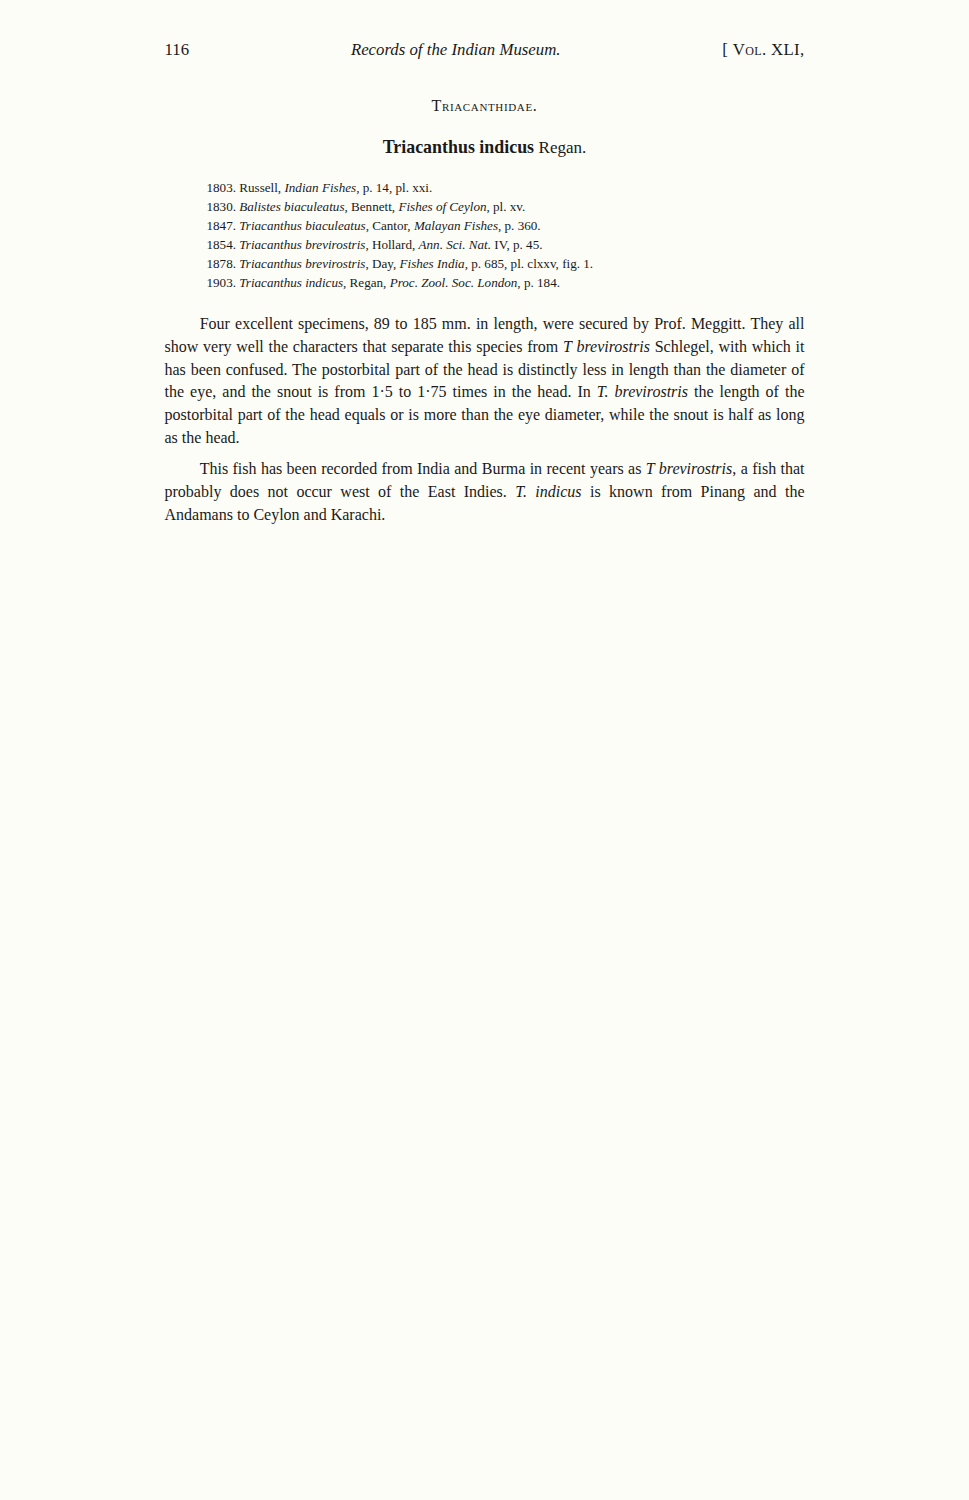116 Records of the Indian Museum. [ Vol. XLI,
Triacanthidae.
Triacanthus indicus Regan.
1803. Russell, Indian Fishes, p. 14, pl. xxi.
1830. Balistes biaculeatus, Bennett, Fishes of Ceylon, pl. xv.
1847. Triacanthus biaculeatus, Cantor, Malayan Fishes, p. 360.
1854. Triacanthus brevirostris, Hollard, Ann. Sci. Nat. IV, p. 45.
1878. Triacanthus brevirostris, Day, Fishes India, p. 685, pl. clxxv, fig. 1.
1903. Triacanthus indicus, Regan, Proc. Zool. Soc. London, p. 184.
Four excellent specimens, 89 to 185 mm. in length, were secured by Prof. Meggitt. They all show very well the characters that separate this species from T brevirostris Schlegel, with which it has been confused. The postorbital part of the head is distinctly less in length than the diameter of the eye, and the snout is from 1·5 to 1·75 times in the head. In T. brevirostris the length of the postorbital part of the head equals or is more than the eye diameter, while the snout is half as long as the head.
This fish has been recorded from India and Burma in recent years as T brevirostris, a fish that probably does not occur west of the East Indies. T. indicus is known from Pinang and the Andamans to Ceylon and Karachi.